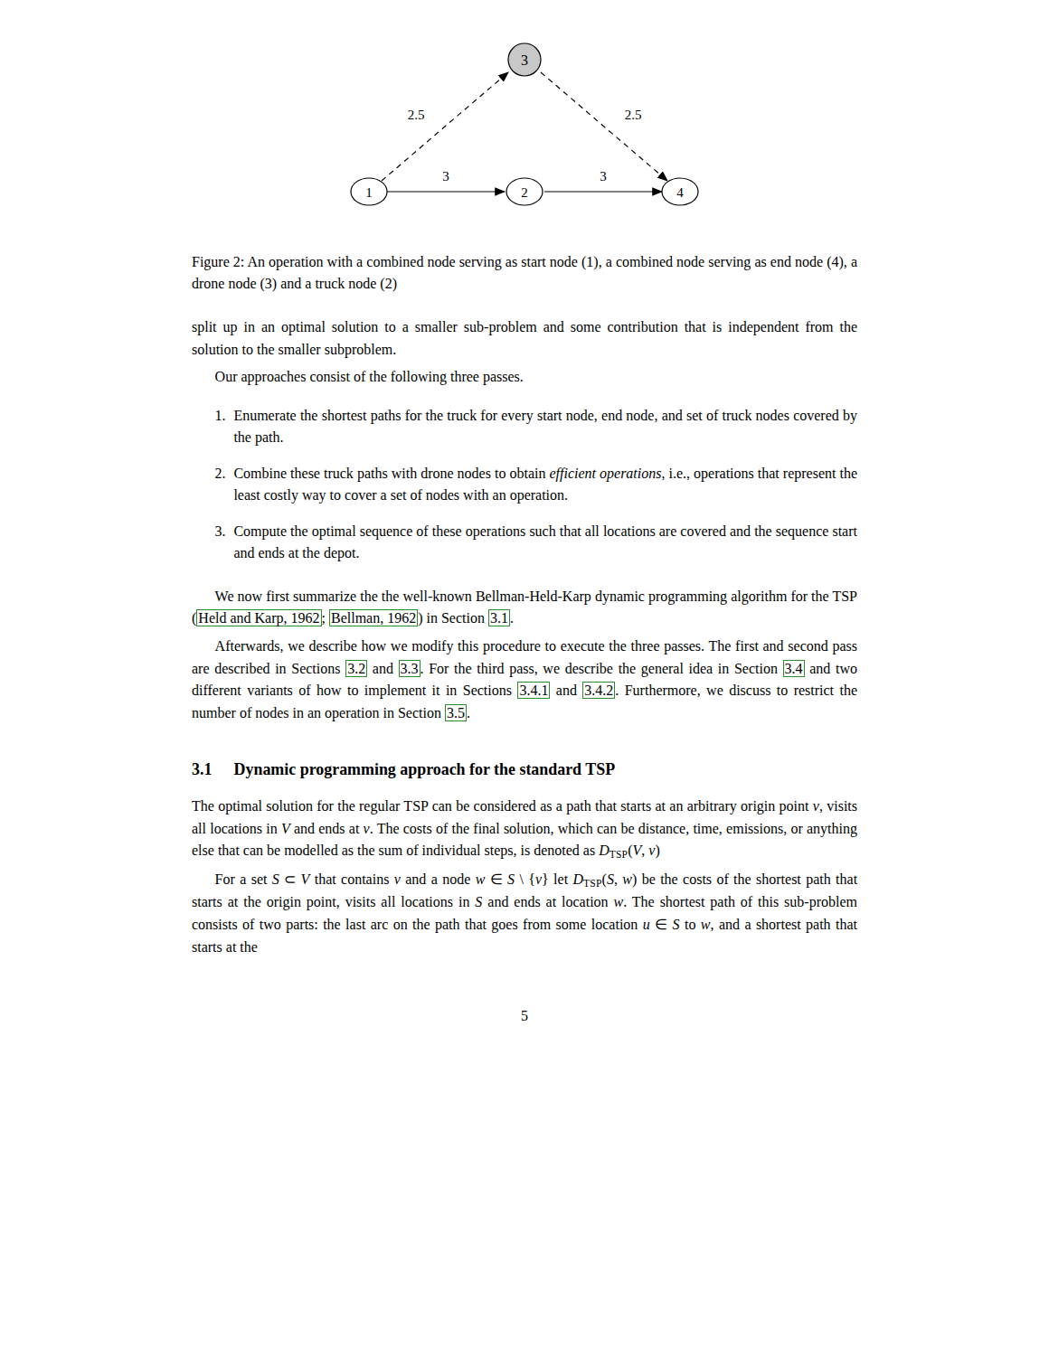3 1 2 4 2.5 2.5 3 3
Figure 2: An operation with a combined node serving as start node (1), a combined node serving as end node (4), a drone node (3) and a truck node (2)
split up in an optimal solution to a smaller sub-problem and some contribution that is independent from the solution to the smaller subproblem.
Our approaches consist of the following three passes.
Enumerate the shortest paths for the truck for every start node, end node, and set of truck nodes covered by the path.
Combine these truck paths with drone nodes to obtain efficient operations, i.e., operations that represent the least costly way to cover a set of nodes with an operation.
Compute the optimal sequence of these operations such that all locations are covered and the sequence start and ends at the depot.
We now first summarize the the well-known Bellman-Held-Karp dynamic programming algorithm for the TSP (Held and Karp, 1962; Bellman, 1962) in Section 3.1.
Afterwards, we describe how we modify this procedure to execute the three passes. The first and second pass are described in Sections 3.2 and 3.3. For the third pass, we describe the general idea in Section 3.4 and two different variants of how to implement it in Sections 3.4.1 and 3.4.2. Furthermore, we discuss to restrict the number of nodes in an operation in Section 3.5.
3.1 Dynamic programming approach for the standard TSP
The optimal solution for the regular TSP can be considered as a path that starts at an arbitrary origin point v, visits all locations in V and ends at v. The costs of the final solution, which can be distance, time, emissions, or anything else that can be modelled as the sum of individual steps, is denoted as DTSP(V, v)
For a set S ⊂ V that contains v and a node w ∈ S \ {v} let DTSP(S, w) be the costs of the shortest path that starts at the origin point, visits all locations in S and ends at location w. The shortest path of this sub-problem consists of two parts: the last arc on the path that goes from some location u ∈ S to w, and a shortest path that starts at the
5